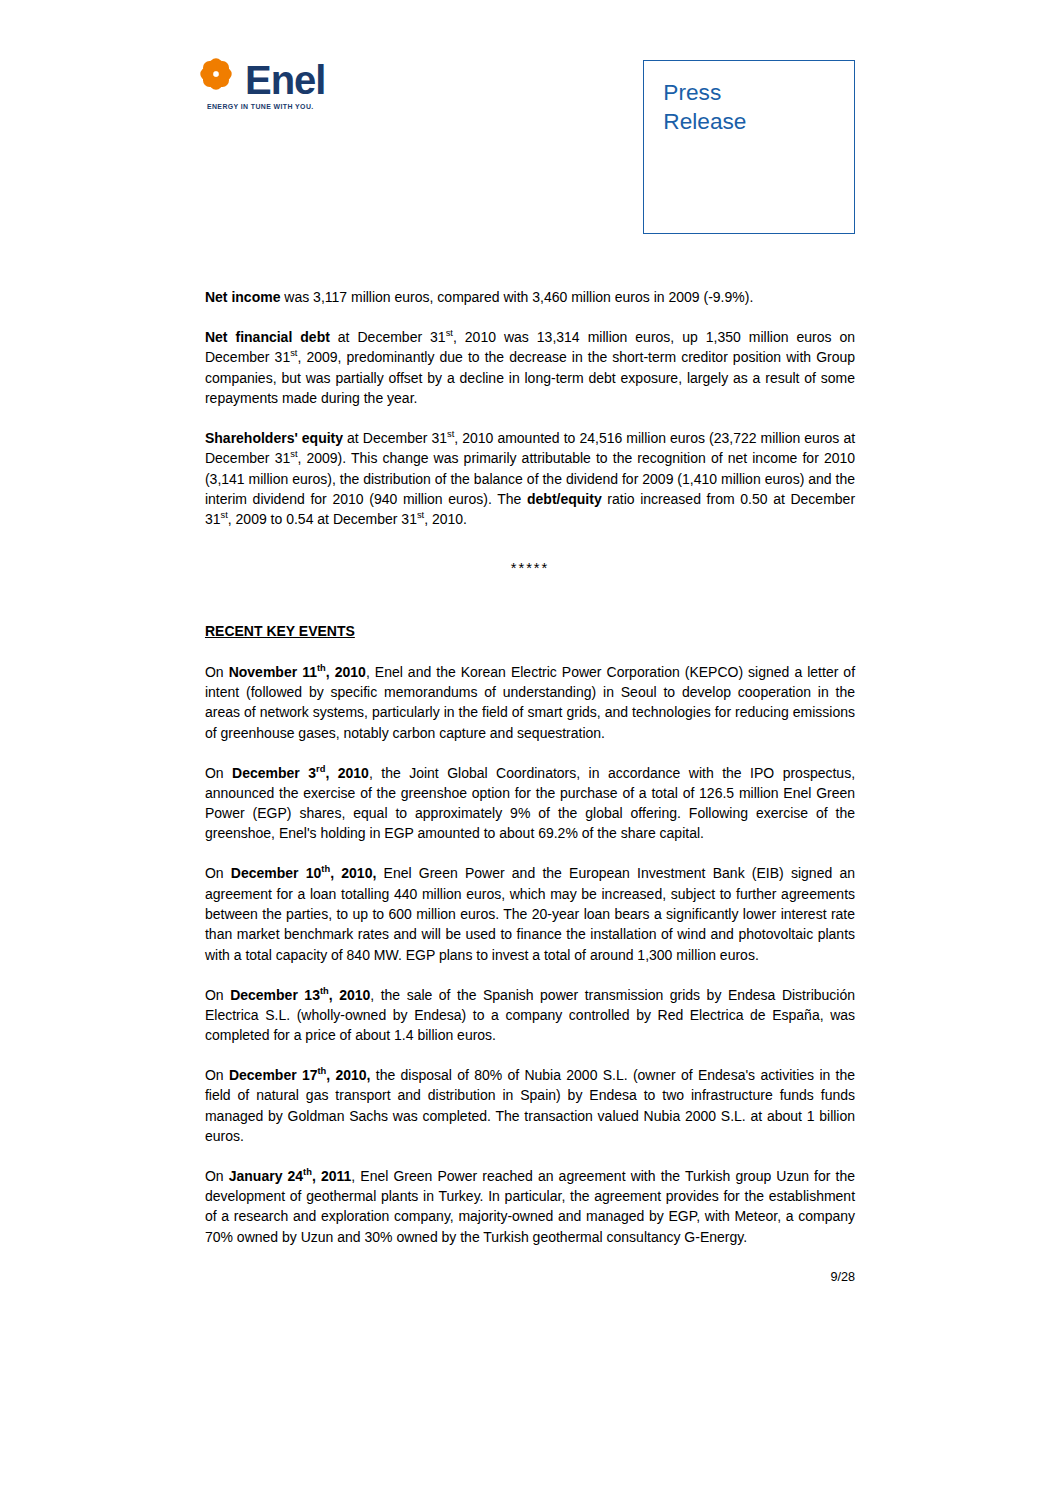Enel
ENERGY IN TUNE WITH YOU.
Press Release
Net income was 3,117 million euros, compared with 3,460 million euros in 2009 (-9.9%).
Net financial debt at December 31st, 2010 was 13,314 million euros, up 1,350 million euros on December 31st, 2009, predominantly due to the decrease in the short-term creditor position with Group companies, but was partially offset by a decline in long-term debt exposure, largely as a result of some repayments made during the year.
Shareholders' equity at December 31st, 2010 amounted to 24,516 million euros (23,722 million euros at December 31st, 2009). This change was primarily attributable to the recognition of net income for 2010 (3,141 million euros), the distribution of the balance of the dividend for 2009 (1,410 million euros) and the interim dividend for 2010 (940 million euros). The debt/equity ratio increased from 0.50 at December 31st, 2009 to 0.54 at December 31st, 2010.
*****
RECENT KEY EVENTS
On November 11th, 2010, Enel and the Korean Electric Power Corporation (KEPCO) signed a letter of intent (followed by specific memorandums of understanding) in Seoul to develop cooperation in the areas of network systems, particularly in the field of smart grids, and technologies for reducing emissions of greenhouse gases, notably carbon capture and sequestration.
On December 3rd, 2010, the Joint Global Coordinators, in accordance with the IPO prospectus, announced the exercise of the greenshoe option for the purchase of a total of 126.5 million Enel Green Power (EGP) shares, equal to approximately 9% of the global offering. Following exercise of the greenshoe, Enel's holding in EGP amounted to about 69.2% of the share capital.
On December 10th, 2010, Enel Green Power and the European Investment Bank (EIB) signed an agreement for a loan totalling 440 million euros, which may be increased, subject to further agreements between the parties, to up to 600 million euros. The 20-year loan bears a significantly lower interest rate than market benchmark rates and will be used to finance the installation of wind and photovoltaic plants with a total capacity of 840 MW. EGP plans to invest a total of around 1,300 million euros.
On December 13th, 2010, the sale of the Spanish power transmission grids by Endesa Distribución Electrica S.L. (wholly-owned by Endesa) to a company controlled by Red Electrica de España, was completed for a price of about 1.4 billion euros.
On December 17th, 2010, the disposal of 80% of Nubia 2000 S.L. (owner of Endesa's activities in the field of natural gas transport and distribution in Spain) by Endesa to two infrastructure funds funds managed by Goldman Sachs was completed. The transaction valued Nubia 2000 S.L. at about 1 billion euros.
On January 24th, 2011, Enel Green Power reached an agreement with the Turkish group Uzun for the development of geothermal plants in Turkey. In particular, the agreement provides for the establishment of a research and exploration company, majority-owned and managed by EGP, with Meteor, a company 70% owned by Uzun and 30% owned by the Turkish geothermal consultancy G-Energy.
9/28